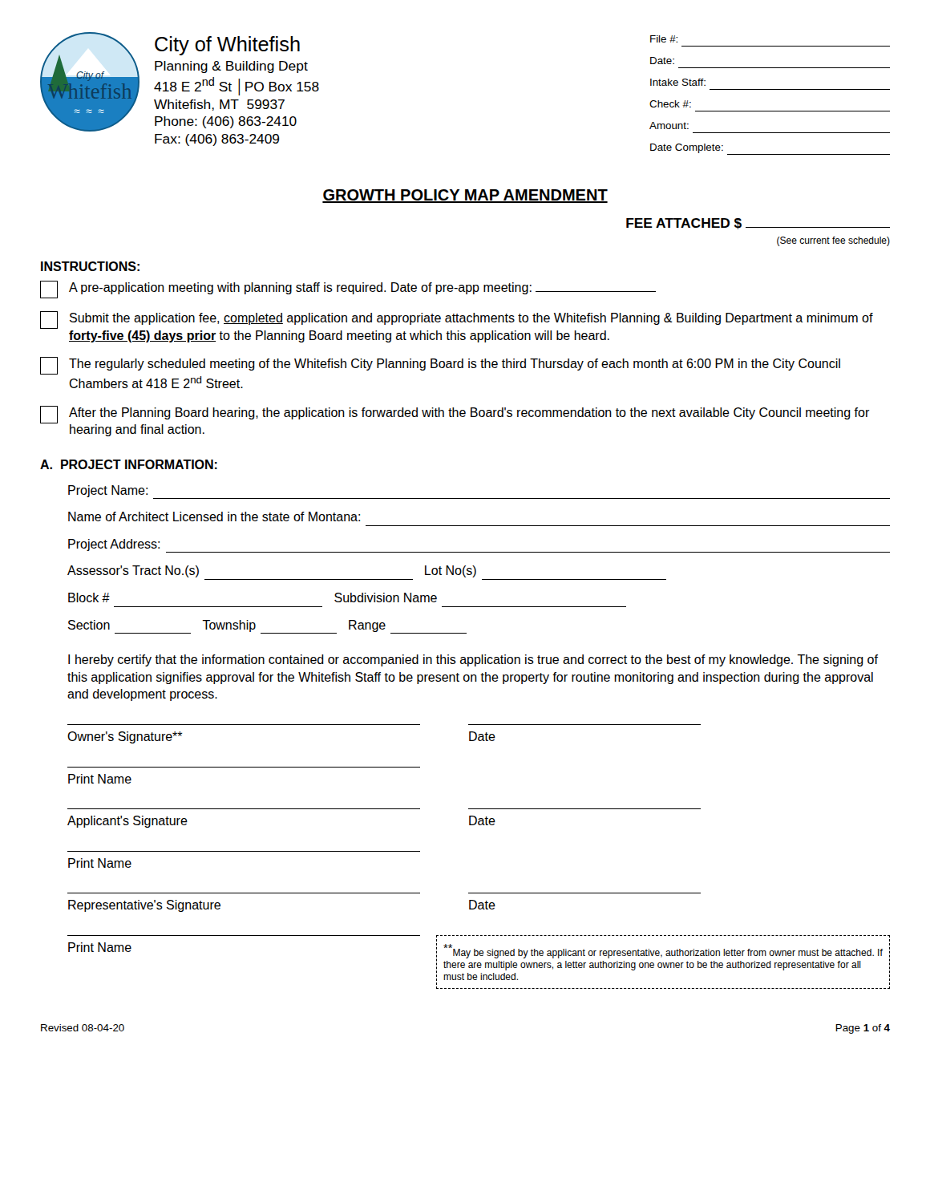City of
Whitefish
≈ ≈ ≈
City of Whitefish
Planning & Building Dept
418 E 2nd St │PO Box 158
Whitefish, MT 59937
Phone: (406) 863-2410
Fax: (406) 863-2409
File #:
Date:
Intake Staff:
Check #:
Amount:
Date Complete:
GROWTH POLICY MAP AMENDMENT
FEE ATTACHED $
(See current fee schedule)
INSTRUCTIONS:
A pre-application meeting with planning staff is required. Date of pre-app meeting:
Submit the application fee, completed application and appropriate attachments to the Whitefish Planning & Building Department a minimum of forty-five (45) days prior to the Planning Board meeting at which this application will be heard.
The regularly scheduled meeting of the Whitefish City Planning Board is the third Thursday of each month at 6:00 PM in the City Council Chambers at 418 E 2nd Street.
After the Planning Board hearing, the application is forwarded with the Board's recommendation to the next available City Council meeting for hearing and final action.
A. PROJECT INFORMATION:
Project Name:
Name of Architect Licensed in the state of Montana:
Project Address:
Assessor's Tract No.(s) Lot No(s)
Block # Subdivision Name
Section Township Range
I hereby certify that the information contained or accompanied in this application is true and correct to the best of my knowledge. The signing of this application signifies approval for the Whitefish Staff to be present on the property for routine monitoring and inspection during the approval and development process.
Owner's Signature**
Date
Print Name
Applicant's Signature
Date
Print Name
Representative's Signature
Date
Print Name
**May be signed by the applicant or representative, authorization letter from owner must be attached. If there are multiple owners, a letter authorizing one owner to be the authorized representative for all must be included.
Revised 08-04-20
Page 1 of 4